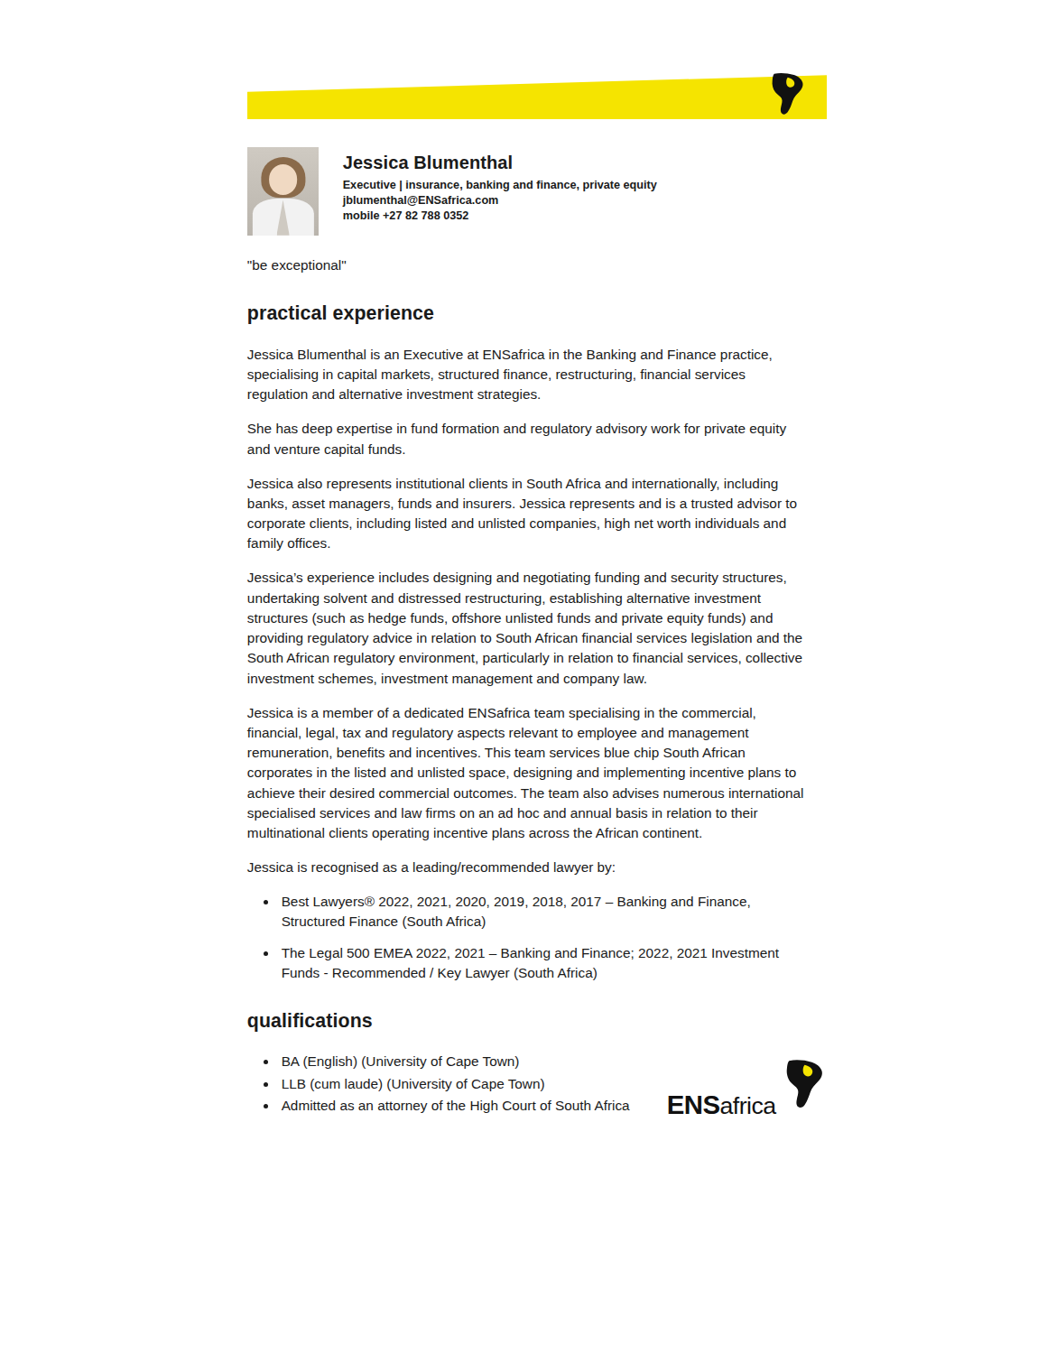Jessica Blumenthal
Executive | insurance, banking and finance, private equity
jblumenthal@ENSafrica.com
mobile +27 82 788 0352
"be exceptional"
practical experience
Jessica Blumenthal is an Executive at ENSafrica in the Banking and Finance practice, specialising in capital markets, structured finance, restructuring, financial services regulation and alternative investment strategies.
She has deep expertise in fund formation and regulatory advisory work for private equity and venture capital funds.
Jessica also represents institutional clients in South Africa and internationally, including banks, asset managers, funds and insurers. Jessica represents and is a trusted advisor to corporate clients, including listed and unlisted companies, high net worth individuals and family offices.
Jessica’s experience includes designing and negotiating funding and security structures, undertaking solvent and distressed restructuring, establishing alternative investment structures (such as hedge funds, offshore unlisted funds and private equity funds) and providing regulatory advice in relation to South African financial services legislation and the South African regulatory environment, particularly in relation to financial services, collective investment schemes, investment management and company law.
Jessica is a member of a dedicated ENSafrica team specialising in the commercial, financial, legal, tax and regulatory aspects relevant to employee and management remuneration, benefits and incentives. This team services blue chip South African corporates in the listed and unlisted space, designing and implementing incentive plans to achieve their desired commercial outcomes. The team also advises numerous international specialised services and law firms on an ad hoc and annual basis in relation to their multinational clients operating incentive plans across the African continent.
Jessica is recognised as a leading/recommended lawyer by:
Best Lawyers® 2022, 2021, 2020, 2019, 2018, 2017 – Banking and Finance, Structured Finance (South Africa)
The Legal 500 EMEA 2022, 2021 – Banking and Finance; 2022, 2021 Investment Funds - Recommended / Key Lawyer (South Africa)
qualifications
BA (English) (University of Cape Town)
LLB (cum laude) (University of Cape Town)
Admitted as an attorney of the High Court of South Africa
ENSafrica